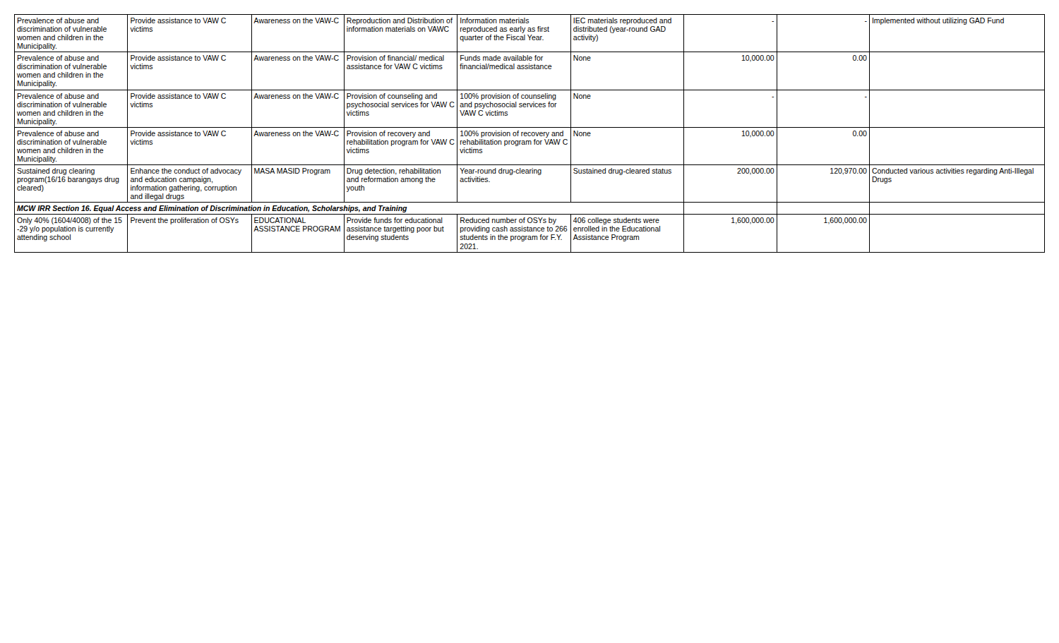| Prevalence of abuse and discrimination of vulnerable women and children in the Municipality. | Provide assistance to VAW C victims | Awareness on the VAW-C | Reproduction and Distribution of information materials on VAWC | Information materials reproduced as early as first quarter of the Fiscal Year. | IEC materials reproduced and distributed (year-round GAD activity) | - | - | Implemented without utilizing GAD Fund |
| Prevalence of abuse and discrimination of vulnerable women and children in the Municipality. | Provide assistance to VAW C victims | Awareness on the VAW-C | Provision of financial/ medical assistance for VAW C victims | Funds made available for financial/medical assistance | None | 10,000.00 | 0.00 | |
| Prevalence of abuse and discrimination of vulnerable women and children in the Municipality. | Provide assistance to VAW C victims | Awareness on the VAW-C | Provision of counseling and psychosocial services for VAW C victims | 100% provision of counseling and psychosocial services for VAW C victims | None | - | - | |
| Prevalence of abuse and discrimination of vulnerable women and children in the Municipality. | Provide assistance to VAW C victims | Awareness on the VAW-C | Provision of recovery and rehabilitation program for VAW C victims | 100% provision of recovery and rehabilitation program for VAW C victims | None | 10,000.00 | 0.00 | |
| Sustained drug clearing program(16/16 barangays drug cleared) | Enhance the conduct of advocacy and education campaign, information gathering, corruption and illegal drugs | MASA MASID Program | Drug detection, rehabilitation and reformation among the youth | Year-round drug-clearing activities. | Sustained drug-cleared status | 200,000.00 | 120,970.00 | Conducted various activities regarding Anti-Illegal Drugs |
| MCW IRR Section 16. Equal Access and Elimination of Discrimination in Education, Scholarships, and Training | | | |
| Only 40% (1604/4008) of the 15 -29 y/o population is currently attending school | Prevent the proliferation of OSYs | EDUCATIONAL ASSISTANCE PROGRAM | Provide funds for educational assistance targetting poor but deserving students | Reduced number of OSYs by providing cash assistance to 266 students in the program for F.Y. 2021. | 406 college students were enrolled in the Educational Assistance Program | 1,600,000.00 | 1,600,000.00 | |